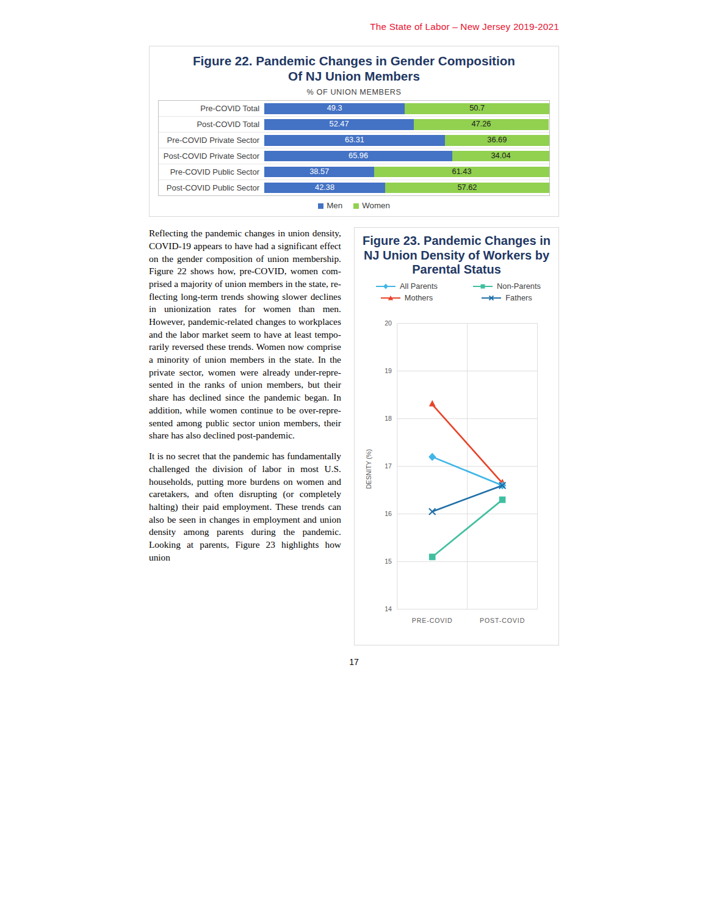The State of Labor – New Jersey 2019-2021
Figure 22. Pandemic Changes in Gender Composition
Of NJ Union Members
% OF UNION MEMBERS
Pre-COVID Total
49.3
50.7
Post-COVID Total
52.47
47.26
Pre-COVID Private Sector
63.31
36.69
Post-COVID Private Sector
65.96
34.04
Pre-COVID Public Sector
38.57
61.43
Post-COVID Public Sector
42.38
57.62
Men
Women
Reflecting the pandemic changes in union density, COVID-19 appears to have had a significant effect on the gender composition of union membership. Figure 22 shows how, pre-COVID, women comprised a majority of union members in the state, reflecting long-term trends showing slower declines in unionization rates for women than men. However, pandemic-related changes to workplaces and the labor market seem to have at least temporarily reversed these trends. Women now comprise a minority of union members in the state. In the private sector, women were already under-represented in the ranks of union members, but their share has declined since the pandemic began. In addition, while women continue to be over-represented among public sector union members, their share has also declined post-pandemic.
It is no secret that the pandemic has fundamentally challenged the division of labor in most U.S. households, putting more burdens on women and caretakers, and often disrupting (or completely halting) their paid employment. These trends can also be seen in changes in employment and union density among parents during the pandemic. Looking at parents, Figure 23 highlights how union
Figure 23. Pandemic Changes in NJ Union Density of Workers by Parental Status
All Parents
Non-Parents
Mothers
Fathers
20 19 18 17 16 15 14 DESNITY (%) PRE-COVID POST-COVID
17